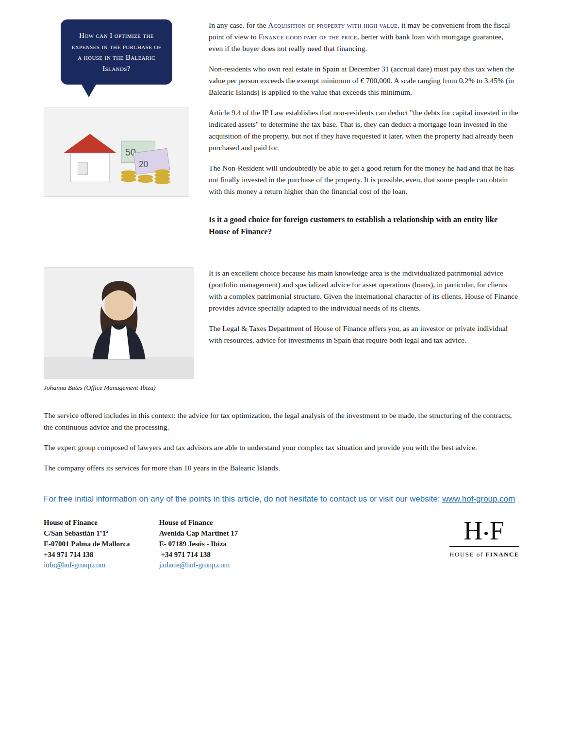How can I optimize the expenses in the purchase of a house in the Balearic Islands?
In any case, for the Acquisition of property with high value, it may be convenient from the fiscal point of view to Finance good part of the price, better with bank loan with mortgage guarantee, even if the buyer does not really need that financing.
Non-residents who own real estate in Spain at December 31 (accrual date) must pay this tax when the value per person exceeds the exempt minimum of € 700,000. A scale ranging from 0.2% to 3.45% (in Balearic Islands) is applied to the value that exceeds this minimum.
Article 9.4 of the IP Law establishes that non-residents can deduct "the debts for capital invested in the indicated assets" to determine the tax base. That is, they can deduct a mortgage loan invested in the acquisition of the property, but not if they have requested it later, when the property had already been purchased and paid for.
The Non-Resident will undoubtedly be able to get a good return for the money he had and that he has not finally invested in the purchase of the property. It is possible, even, that some people can obtain with this money a return higher than the financial cost of the loan.
Is it a good choice for foreign customers to establish a relationship with an entity like House of Finance?
Johanna Bates (Office Management-Ibiza)
It is an excellent choice because his main knowledge area is the individualized patrimonial advice (portfolio management) and specialized advice for asset operations (loans), in particular, for clients with a complex patrimonial structure. Given the international character of its clients, House of Finance provides advice specially adapted to the individual needs of its clients.
The Legal & Taxes Department of House of Finance offers you, as an investor or private individual with resources, advice for investments in Spain that require both legal and tax advice.
The service offered includes in this context: the advice for tax optimization, the legal analysis of the investment to be made, the structuring of the contracts, the continuous advice and the processing.
The expert group composed of lawyers and tax advisors are able to understand your complex tax situation and provide you with the best advice.
The company offers its services for more than 10 years in the Balearic Islands.
For free initial information on any of the points in this article, do not hesitate to contact us or visit our website: www.hof-group.com
House of Finance
C/San Sebastián 1º1ª
E-07001 Palma de Mallorca
+34 971 714 138
info@hof-group.com
House of Finance
Avenida Cap Martinet 17
E- 07189 Jesús - Ibiza
+34 971 714 138
j.olarte@hof-group.com
H•F
HOUSE of FINANCE